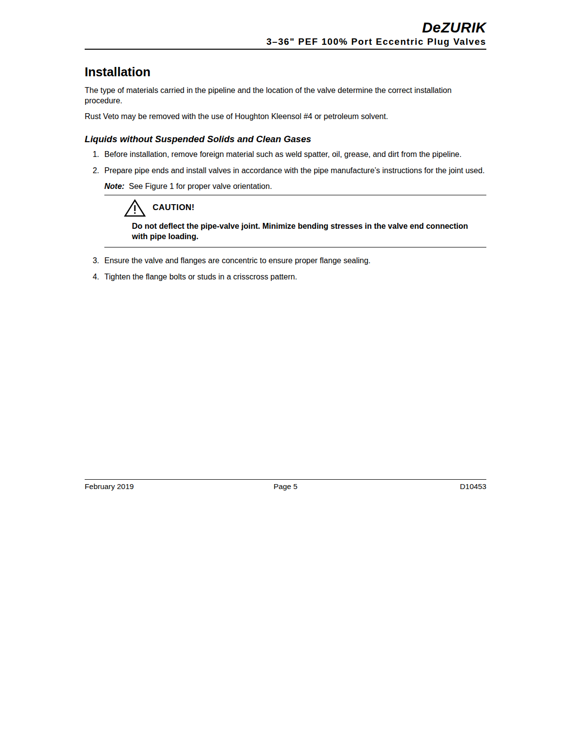DeZURIK
3–36" PEF 100% Port Eccentric Plug Valves
Installation
The type of materials carried in the pipeline and the location of the valve determine the correct installation procedure.
Rust Veto may be removed with the use of Houghton Kleensol #4 or petroleum solvent.
Liquids without Suspended Solids and Clean Gases
Before installation, remove foreign material such as weld spatter, oil, grease, and dirt from the pipeline.
Prepare pipe ends and install valves in accordance with the pipe manufacture’s instructions for the joint used.
Note: See Figure 1 for proper valve orientation.
CAUTION!
Do not deflect the pipe-valve joint. Minimize bending stresses in the valve end connection with pipe loading.
Ensure the valve and flanges are concentric to ensure proper flange sealing.
Tighten the flange bolts or studs in a crisscross pattern.
February 2019 Page 5 D10453